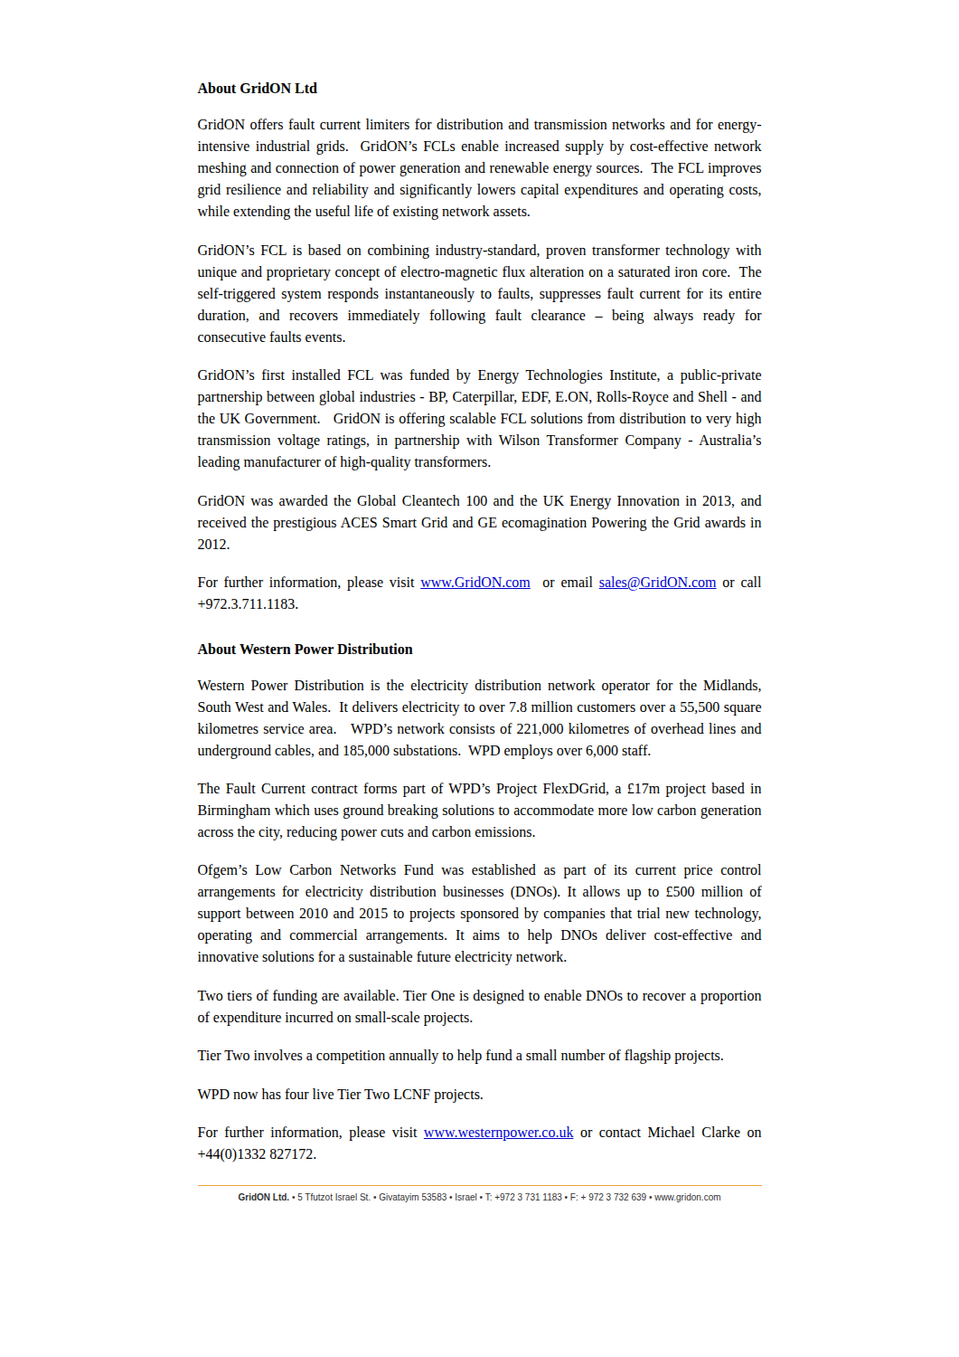About GridON Ltd
GridON offers fault current limiters for distribution and transmission networks and for energy-intensive industrial grids. GridON’s FCLs enable increased supply by cost-effective network meshing and connection of power generation and renewable energy sources. The FCL improves grid resilience and reliability and significantly lowers capital expenditures and operating costs, while extending the useful life of existing network assets.
GridON’s FCL is based on combining industry-standard, proven transformer technology with unique and proprietary concept of electro-magnetic flux alteration on a saturated iron core. The self-triggered system responds instantaneously to faults, suppresses fault current for its entire duration, and recovers immediately following fault clearance – being always ready for consecutive faults events.
GridON’s first installed FCL was funded by Energy Technologies Institute, a public-private partnership between global industries - BP, Caterpillar, EDF, E.ON, Rolls-Royce and Shell - and the UK Government. GridON is offering scalable FCL solutions from distribution to very high transmission voltage ratings, in partnership with Wilson Transformer Company - Australia’s leading manufacturer of high-quality transformers.
GridON was awarded the Global Cleantech 100 and the UK Energy Innovation in 2013, and received the prestigious ACES Smart Grid and GE ecomagination Powering the Grid awards in 2012.
For further information, please visit www.GridON.com or email sales@GridON.com or call +972.3.711.1183.
About Western Power Distribution
Western Power Distribution is the electricity distribution network operator for the Midlands, South West and Wales. It delivers electricity to over 7.8 million customers over a 55,500 square kilometres service area. WPD’s network consists of 221,000 kilometres of overhead lines and underground cables, and 185,000 substations. WPD employs over 6,000 staff.
The Fault Current contract forms part of WPD’s Project FlexDGrid, a £17m project based in Birmingham which uses ground breaking solutions to accommodate more low carbon generation across the city, reducing power cuts and carbon emissions.
Ofgem’s Low Carbon Networks Fund was established as part of its current price control arrangements for electricity distribution businesses (DNOs). It allows up to £500 million of support between 2010 and 2015 to projects sponsored by companies that trial new technology, operating and commercial arrangements. It aims to help DNOs deliver cost-effective and innovative solutions for a sustainable future electricity network.
Two tiers of funding are available. Tier One is designed to enable DNOs to recover a proportion of expenditure incurred on small-scale projects.
Tier Two involves a competition annually to help fund a small number of flagship projects.
WPD now has four live Tier Two LCNF projects.
For further information, please visit www.westernpower.co.uk or contact Michael Clarke on +44(0)1332 827172.
GridON Ltd. • 5 Tfutzot Israel St. • Givatayim 53583 • Israel • T: +972 3 731 1183 • F: + 972 3 732 639 • www.gridon.com